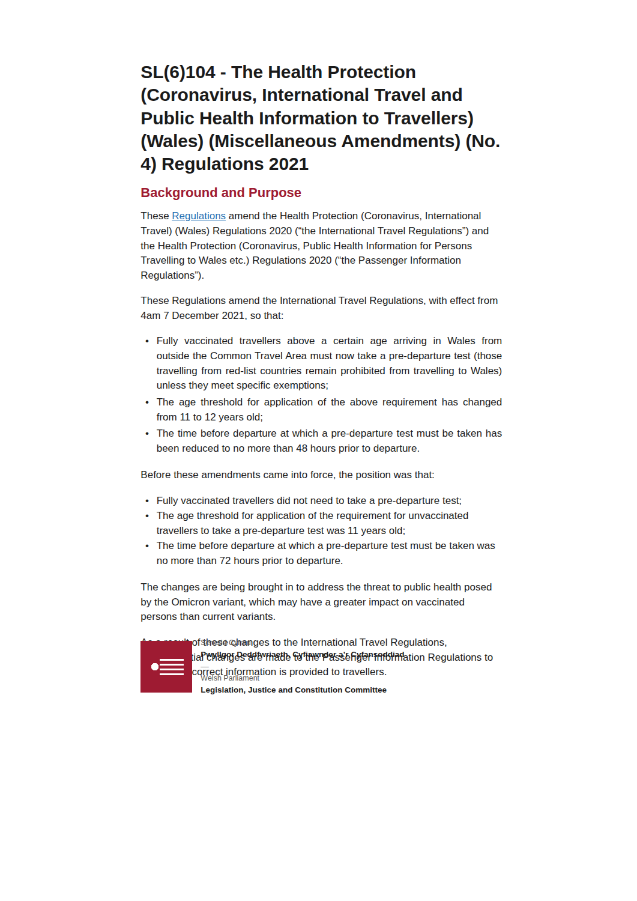SL(6)104 - The Health Protection (Coronavirus, International Travel and Public Health Information to Travellers) (Wales) (Miscellaneous Amendments) (No. 4) Regulations 2021
Background and Purpose
These Regulations amend the Health Protection (Coronavirus, International Travel) (Wales) Regulations 2020 (“the International Travel Regulations”) and the Health Protection (Coronavirus, Public Health Information for Persons Travelling to Wales etc.) Regulations 2020 (“the Passenger Information Regulations”).
These Regulations amend the International Travel Regulations, with effect from 4am 7 December 2021, so that:
Fully vaccinated travellers above a certain age arriving in Wales from outside the Common Travel Area must now take a pre-departure test (those travelling from red-list countries remain prohibited from travelling to Wales) unless they meet specific exemptions;
The age threshold for application of the above requirement has changed from 11 to 12 years old;
The time before departure at which a pre-departure test must be taken has been reduced to no more than 48 hours prior to departure.
Before these amendments came into force, the position was that:
Fully vaccinated travellers did not need to take a pre-departure test;
The age threshold for application of the requirement for unvaccinated travellers to take a pre-departure test was 11 years old;
The time before departure at which a pre-departure test must be taken was no more than 72 hours prior to departure.
The changes are being brought in to address the threat to public health posed by the Omicron variant, which may have a greater impact on vaccinated persons than current variants.
As a result of these changes to the International Travel Regulations, consequential changes are made to the Passenger Information Regulations to ensure the correct information is provided to travellers.
Senedd Cymru
Pwyllgor Deddfwriaeth, Cyfiawnder a’r Cyfansoddiad
—
Welsh Parliament
Legislation, Justice and Constitution Committee